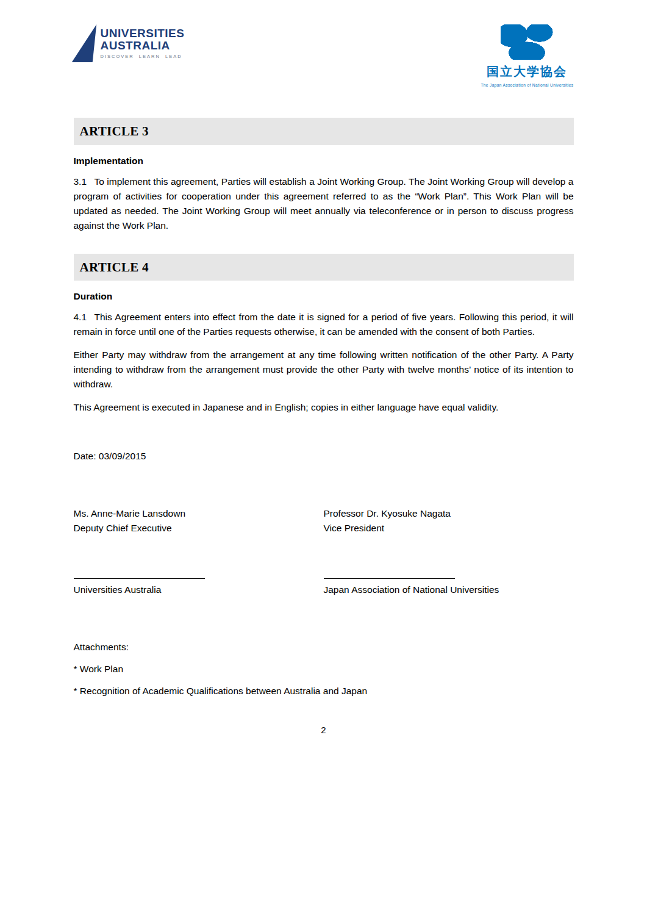UNIVERSITIES
AUSTRALIA
DISCOVER LEARN LEAD
国立大学協会
The Japan Association of National Universities
ARTICLE 3
Implementation
3.1 To implement this agreement, Parties will establish a Joint Working Group. The Joint Working Group will develop a program of activities for cooperation under this agreement referred to as the “Work Plan”. This Work Plan will be updated as needed. The Joint Working Group will meet annually via teleconference or in person to discuss progress against the Work Plan.
ARTICLE 4
Duration
4.1 This Agreement enters into effect from the date it is signed for a period of five years. Following this period, it will remain in force until one of the Parties requests otherwise, it can be amended with the consent of both Parties.
Either Party may withdraw from the arrangement at any time following written notification of the other Party. A Party intending to withdraw from the arrangement must provide the other Party with twelve months’ notice of its intention to withdraw.
This Agreement is executed in Japanese and in English; copies in either language have equal validity.
Date: 03/09/2015
| Ms. Anne-Marie Lansdown Deputy Chief Executive Universities Australia | Professor Dr. Kyosuke Nagata Vice President Japan Association of National Universities |
Attachments:
* Work Plan
* Recognition of Academic Qualifications between Australia and Japan
2